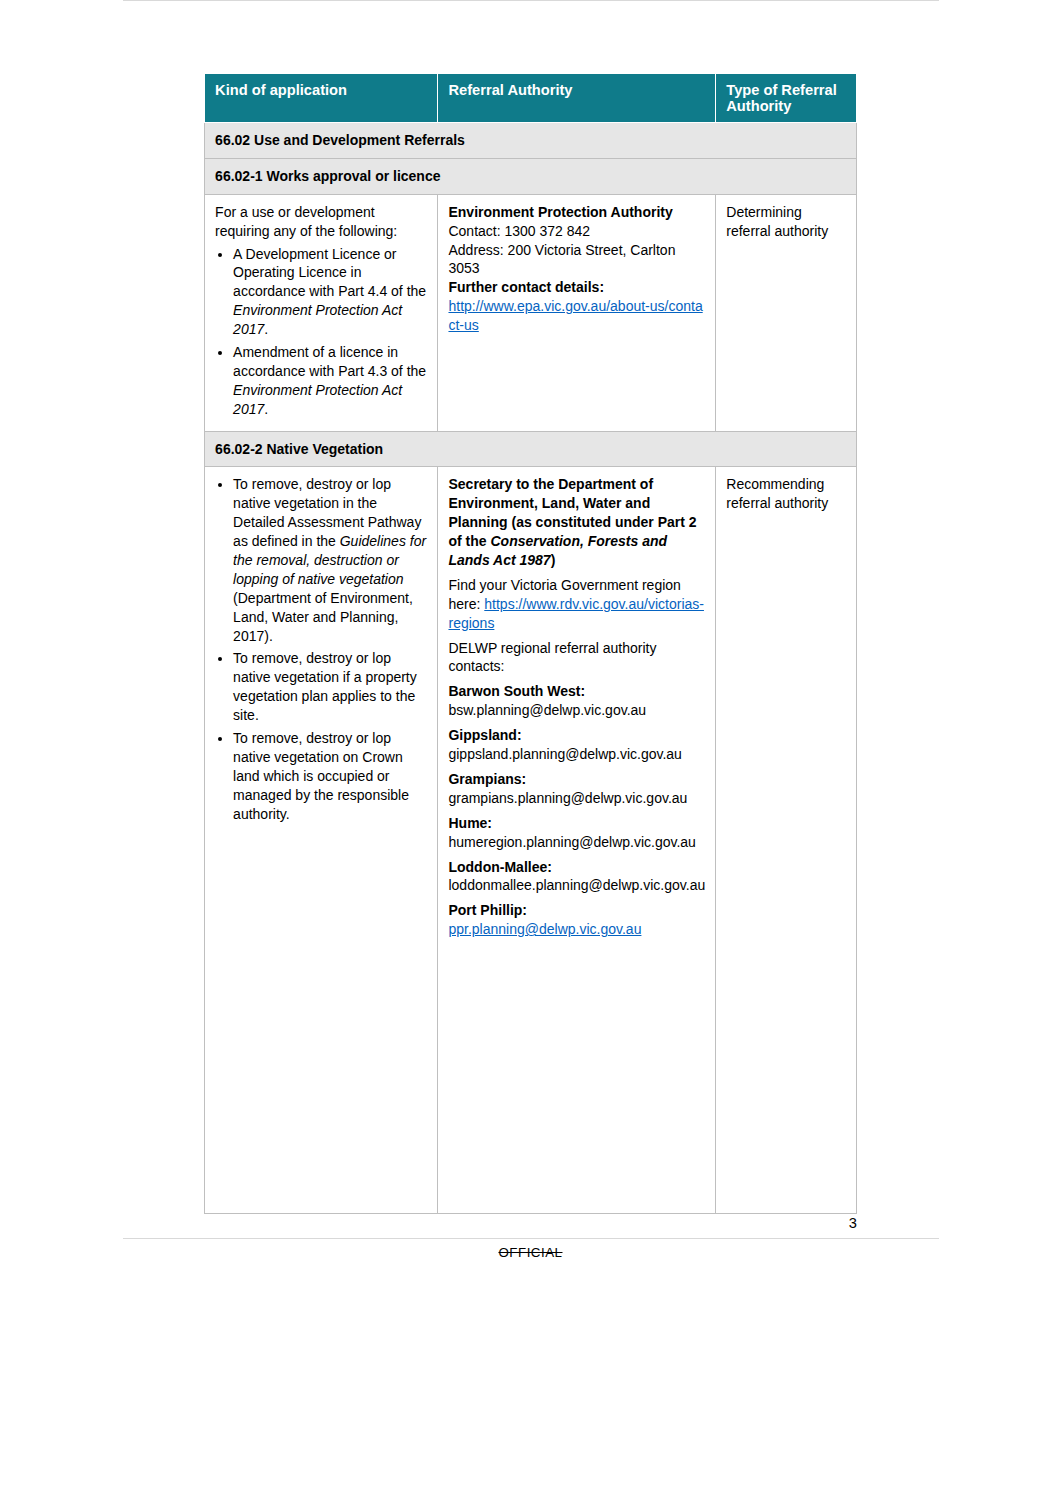| Kind of application | Referral Authority | Type of Referral Authority |
| --- | --- | --- |
| 66.02 Use and Development Referrals |
| 66.02-1 Works approval or licence |
| For a use or development requiring any of the following: A Development Licence or Operating Licence in accordance with Part 4.4 of the Environment Protection Act 2017 . Amendment of a licence in accordance with Part 4.3 of the Environment Protection Act 2017 . | Environment Protection Authority Contact: 1300 372 842 Address: 200 Victoria Street, Carlton 3053 Further contact details: http://www.epa.vic.gov.au/about-us/contact-us | Determining referral authority |
| 66.02-2 Native Vegetation |
| To remove, destroy or lop native vegetation in the Detailed Assessment Pathway as defined in the Guidelines for the removal, destruction or lopping of native vegetation (Department of Environment, Land, Water and Planning, 2017). To remove, destroy or lop native vegetation if a property vegetation plan applies to the site. To remove, destroy or lop native vegetation on Crown land which is occupied or managed by the responsible authority. | Secretary to the Department of Environment, Land, Water and Planning (as constituted under Part 2 of the Conservation, Forests and Lands Act 1987 ) Find your Victoria Government region here: https://www.rdv.vic.gov.au/victorias-regions DELWP regional referral authority contacts: Barwon South West: bsw.planning@delwp.vic.gov.au Gippsland: gippsland.planning@delwp.vic.gov.au Grampians: grampians.planning@delwp.vic.gov.au Hume: humeregion.planning@delwp.vic.gov.au Loddon-Mallee: loddonmallee.planning@delwp.vic.gov.au Port Phillip: ppr.planning@delwp.vic.gov.au | Recommending referral authority |
3
OFFICIAL